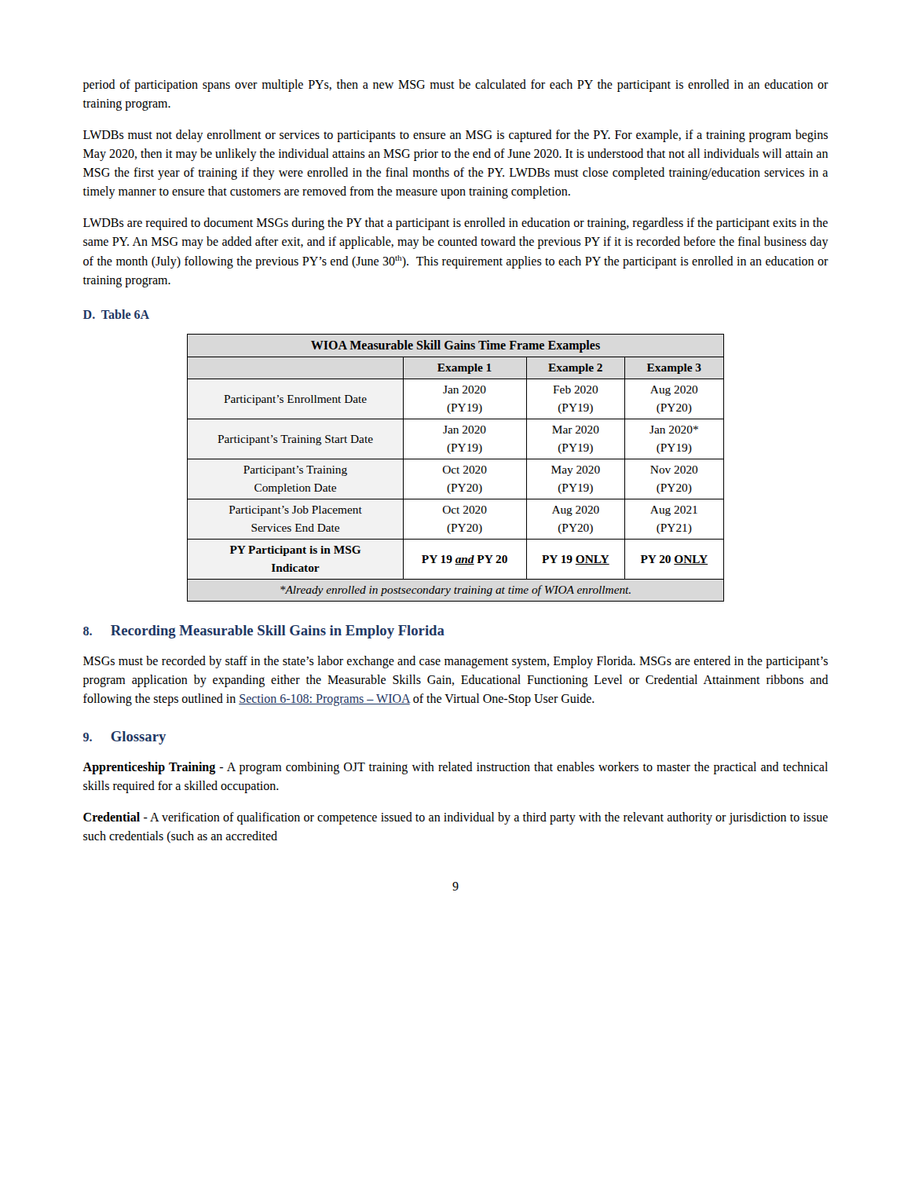period of participation spans over multiple PYs, then a new MSG must be calculated for each PY the participant is enrolled in an education or training program.
LWDBs must not delay enrollment or services to participants to ensure an MSG is captured for the PY. For example, if a training program begins May 2020, then it may be unlikely the individual attains an MSG prior to the end of June 2020. It is understood that not all individuals will attain an MSG the first year of training if they were enrolled in the final months of the PY. LWDBs must close completed training/education services in a timely manner to ensure that customers are removed from the measure upon training completion.
LWDBs are required to document MSGs during the PY that a participant is enrolled in education or training, regardless if the participant exits in the same PY. An MSG may be added after exit, and if applicable, may be counted toward the previous PY if it is recorded before the final business day of the month (July) following the previous PY’s end (June 30th). This requirement applies to each PY the participant is enrolled in an education or training program.
D. Table 6A
| WIOA Measurable Skill Gains Time Frame Examples |
| --- |
| | Example 1 | Example 2 | Example 3 |
| Participant’s Enrollment Date | Jan 2020 (PY19) | Feb 2020 (PY19) | Aug 2020 (PY20) |
| Participant’s Training Start Date | Jan 2020 (PY19) | Mar 2020 (PY19) | Jan 2020* (PY19) |
| Participant’s Training Completion Date | Oct 2020 (PY20) | May 2020 (PY19) | Nov 2020 (PY20) |
| Participant’s Job Placement Services End Date | Oct 2020 (PY20) | Aug 2020 (PY20) | Aug 2021 (PY21) |
| PY Participant is in MSG Indicator | PY 19 and PY 20 | PY 19 ONLY | PY 20 ONLY |
| *Already enrolled in postsecondary training at time of WIOA enrollment. |
8. Recording Measurable Skill Gains in Employ Florida
MSGs must be recorded by staff in the state’s labor exchange and case management system, Employ Florida. MSGs are entered in the participant’s program application by expanding either the Measurable Skills Gain, Educational Functioning Level or Credential Attainment ribbons and following the steps outlined in Section 6-108: Programs – WIOA of the Virtual One-Stop User Guide.
9. Glossary
Apprenticeship Training - A program combining OJT training with related instruction that enables workers to master the practical and technical skills required for a skilled occupation.
Credential - A verification of qualification or competence issued to an individual by a third party with the relevant authority or jurisdiction to issue such credentials (such as an accredited
9